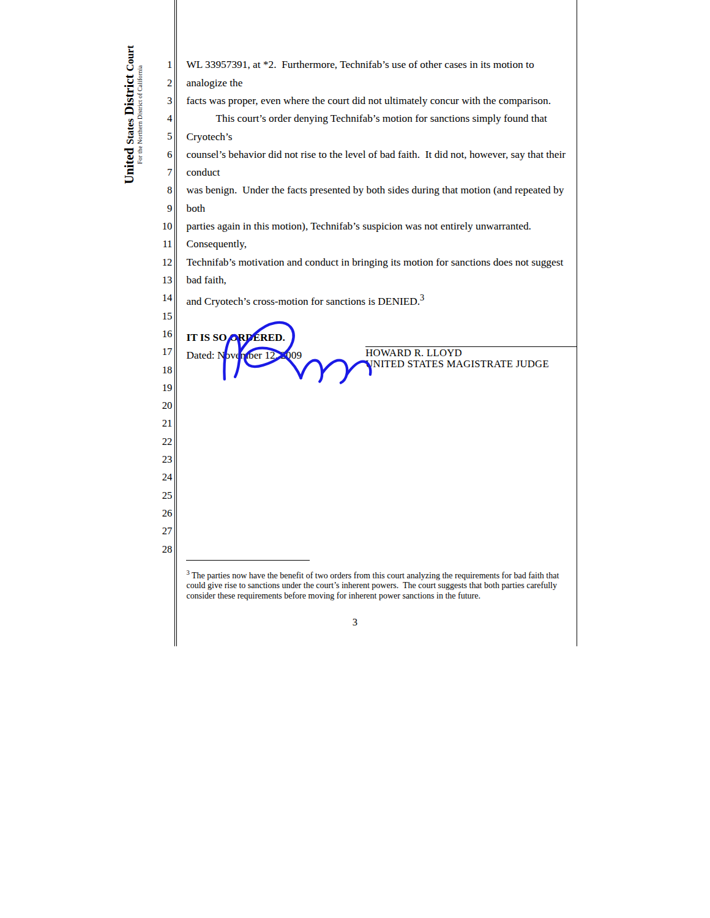United States District Court
For the Northern District of California
1
2
3
4
5
6
7
8
9
10
11
12
13
14
15
16
17
18
19
20
21
22
23
24
25
26
27
28
WL 33957391, at *2. Furthermore, Technifab’s use of other cases in its motion to analogize the
facts was proper, even where the court did not ultimately concur with the comparison.
This court’s order denying Technifab’s motion for sanctions simply found that Cryotech’s
counsel’s behavior did not rise to the level of bad faith. It did not, however, say that their conduct
was benign. Under the facts presented by both sides during that motion (and repeated by both
parties again in this motion), Technifab’s suspicion was not entirely unwarranted. Consequently,
Technifab’s motivation and conduct in bringing its motion for sanctions does not suggest bad faith,
and Cryotech’s cross-motion for sanctions is DENIED.3
IT IS SO ORDERED.
Dated: November 12, 2009
HOWARD R. LLOYD
UNITED STATES MAGISTRATE JUDGE
3 The parties now have the benefit of two orders from this court analyzing the requirements for bad faith that could give rise to sanctions under the court’s inherent powers. The court suggests that both parties carefully consider these requirements before moving for inherent power sanctions in the future.
3